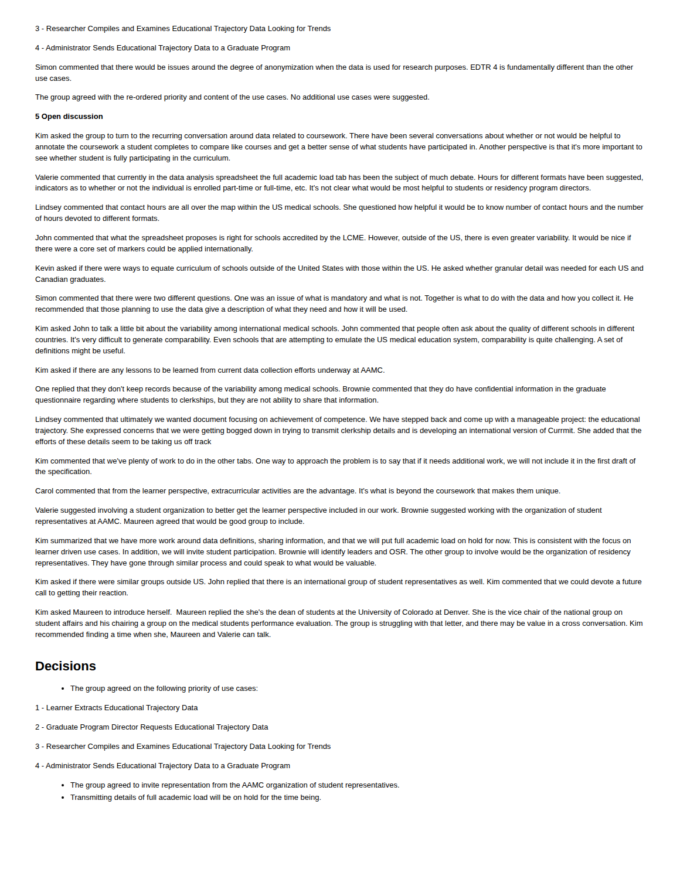3 - Researcher Compiles and Examines Educational Trajectory Data Looking for Trends
4 - Administrator Sends Educational Trajectory Data to a Graduate Program
Simon commented that there would be issues around the degree of anonymization when the data is used for research purposes. EDTR 4 is fundamentally different than the other use cases.
The group agreed with the re-ordered priority and content of the use cases. No additional use cases were suggested.
5 Open discussion
Kim asked the group to turn to the recurring conversation around data related to coursework. There have been several conversations about whether or not would be helpful to annotate the coursework a student completes to compare like courses and get a better sense of what students have participated in. Another perspective is that it's more important to see whether student is fully participating in the curriculum.
Valerie commented that currently in the data analysis spreadsheet the full academic load tab has been the subject of much debate. Hours for different formats have been suggested, indicators as to whether or not the individual is enrolled part-time or full-time, etc. It's not clear what would be most helpful to students or residency program directors.
Lindsey commented that contact hours are all over the map within the US medical schools. She questioned how helpful it would be to know number of contact hours and the number of hours devoted to different formats.
John commented that what the spreadsheet proposes is right for schools accredited by the LCME. However, outside of the US, there is even greater variability. It would be nice if there were a core set of markers could be applied internationally.
Kevin asked if there were ways to equate curriculum of schools outside of the United States with those within the US. He asked whether granular detail was needed for each US and Canadian graduates.
Simon commented that there were two different questions. One was an issue of what is mandatory and what is not. Together is what to do with the data and how you collect it. He recommended that those planning to use the data give a description of what they need and how it will be used.
Kim asked John to talk a little bit about the variability among international medical schools. John commented that people often ask about the quality of different schools in different countries. It's very difficult to generate comparability. Even schools that are attempting to emulate the US medical education system, comparability is quite challenging. A set of definitions might be useful.
Kim asked if there are any lessons to be learned from current data collection efforts underway at AAMC.
One replied that they don't keep records because of the variability among medical schools. Brownie commented that they do have confidential information in the graduate questionnaire regarding where students to clerkships, but they are not ability to share that information.
Lindsey commented that ultimately we wanted document focusing on achievement of competence. We have stepped back and come up with a manageable project: the educational trajectory. She expressed concerns that we were getting bogged down in trying to transmit clerkship details and is developing an international version of Currmit. She added that the efforts of these details seem to be taking us off track
Kim commented that we've plenty of work to do in the other tabs. One way to approach the problem is to say that if it needs additional work, we will not include it in the first draft of the specification.
Carol commented that from the learner perspective, extracurricular activities are the advantage. It's what is beyond the coursework that makes them unique.
Valerie suggested involving a student organization to better get the learner perspective included in our work. Brownie suggested working with the organization of student representatives at AAMC. Maureen agreed that would be good group to include.
Kim summarized that we have more work around data definitions, sharing information, and that we will put full academic load on hold for now. This is consistent with the focus on learner driven use cases. In addition, we will invite student participation. Brownie will identify leaders and OSR. The other group to involve would be the organization of residency representatives. They have gone through similar process and could speak to what would be valuable.
Kim asked if there were similar groups outside US. John replied that there is an international group of student representatives as well. Kim commented that we could devote a future call to getting their reaction.
Kim asked Maureen to introduce herself. Maureen replied the she's the dean of students at the University of Colorado at Denver. She is the vice chair of the national group on student affairs and his chairing a group on the medical students performance evaluation. The group is struggling with that letter, and there may be value in a cross conversation. Kim recommended finding a time when she, Maureen and Valerie can talk.
Decisions
The group agreed on the following priority of use cases:
1 - Learner Extracts Educational Trajectory Data
2 - Graduate Program Director Requests Educational Trajectory Data
3 - Researcher Compiles and Examines Educational Trajectory Data Looking for Trends
4 - Administrator Sends Educational Trajectory Data to a Graduate Program
The group agreed to invite representation from the AAMC organization of student representatives.
Transmitting details of full academic load will be on hold for the time being.